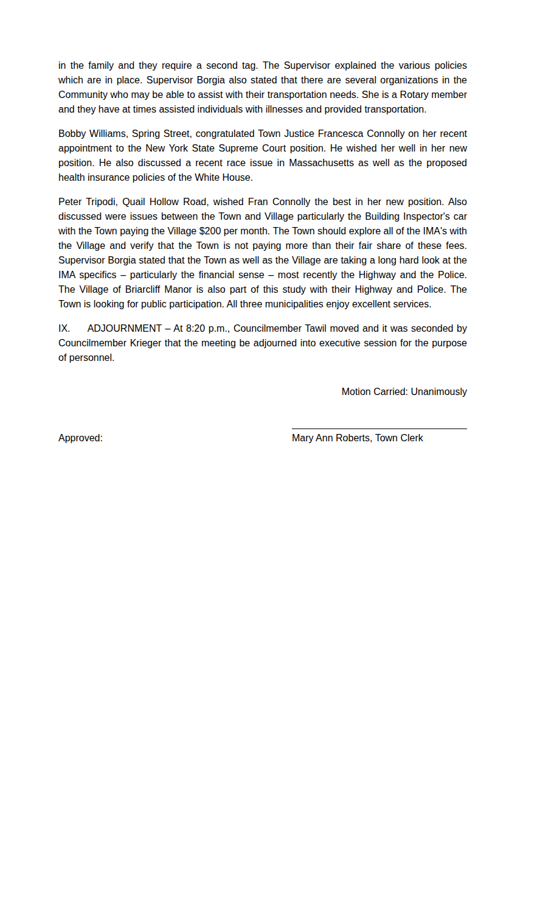in the family and they require a second tag. The Supervisor explained the various policies which are in place. Supervisor Borgia also stated that there are several organizations in the Community who may be able to assist with their transportation needs. She is a Rotary member and they have at times assisted individuals with illnesses and provided transportation.
Bobby Williams, Spring Street, congratulated Town Justice Francesca Connolly on her recent appointment to the New York State Supreme Court position. He wished her well in her new position. He also discussed a recent race issue in Massachusetts as well as the proposed health insurance policies of the White House.
Peter Tripodi, Quail Hollow Road, wished Fran Connolly the best in her new position. Also discussed were issues between the Town and Village particularly the Building Inspector's car with the Town paying the Village $200 per month. The Town should explore all of the IMA's with the Village and verify that the Town is not paying more than their fair share of these fees. Supervisor Borgia stated that the Town as well as the Village are taking a long hard look at the IMA specifics – particularly the financial sense – most recently the Highway and the Police. The Village of Briarcliff Manor is also part of this study with their Highway and Police. The Town is looking for public participation. All three municipalities enjoy excellent services.
IX. ADJOURNMENT – At 8:20 p.m., Councilmember Tawil moved and it was seconded by Councilmember Krieger that the meeting be adjourned into executive session for the purpose of personnel.
Motion Carried: Unanimously
Approved:
Mary Ann Roberts, Town Clerk